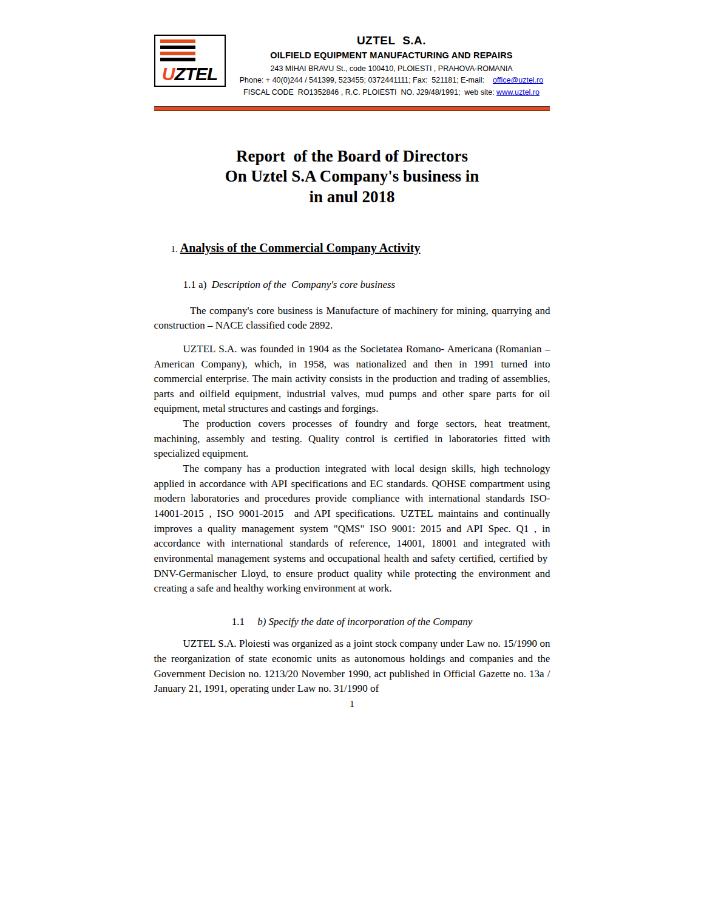UZTEL
UZTEL S.A.
OILFIELD EQUIPMENT MANUFACTURING AND REPAIRS
243 MIHAI BRAVU St., code 100410, PLOIESTI , PRAHOVA-ROMANIA
Phone: + 40(0)244 / 541399, 523455; 0372441111; Fax: 521181; E-mail: office@uztel.ro
FISCAL CODE RO1352846 , R.C. PLOIESTI NO. J29/48/1991; web site: www.uztel.ro
Report of the Board of Directors
On Uztel S.A Company's business in
in anul 2018
1. Analysis of the Commercial Company Activity
1.1 a) Description of the Company's core business
The company's core business is Manufacture of machinery for mining, quarrying and construction – NACE classified code 2892.
UZTEL S.A. was founded in 1904 as the Societatea Romano- Americana (Romanian – American Company), which, in 1958, was nationalized and then in 1991 turned into commercial enterprise. The main activity consists in the production and trading of assemblies, parts and oilfield equipment, industrial valves, mud pumps and other spare parts for oil equipment, metal structures and castings and forgings.
The production covers processes of foundry and forge sectors, heat treatment, machining, assembly and testing. Quality control is certified in laboratories fitted with specialized equipment.
The company has a production integrated with local design skills, high technology applied in accordance with API specifications and EC standards. QOHSE compartment using modern laboratories and procedures provide compliance with international standards ISO-14001-2015 , ISO 9001-2015 and API specifications. UZTEL maintains and continually improves a quality management system "QMS" ISO 9001: 2015 and API Spec. Q1 , in accordance with international standards of reference, 14001, 18001 and integrated with environmental management systems and occupational health and safety certified, certified by DNV-Germanischer Lloyd, to ensure product quality while protecting the environment and creating a safe and healthy working environment at work.
1.1 b) Specify the date of incorporation of the Company
UZTEL S.A. Ploiesti was organized as a joint stock company under Law no. 15/1990 on the reorganization of state economic units as autonomous holdings and companies and the Government Decision no. 1213/20 November 1990, act published in Official Gazette no. 13a / January 21, 1991, operating under Law no. 31/1990 of
1